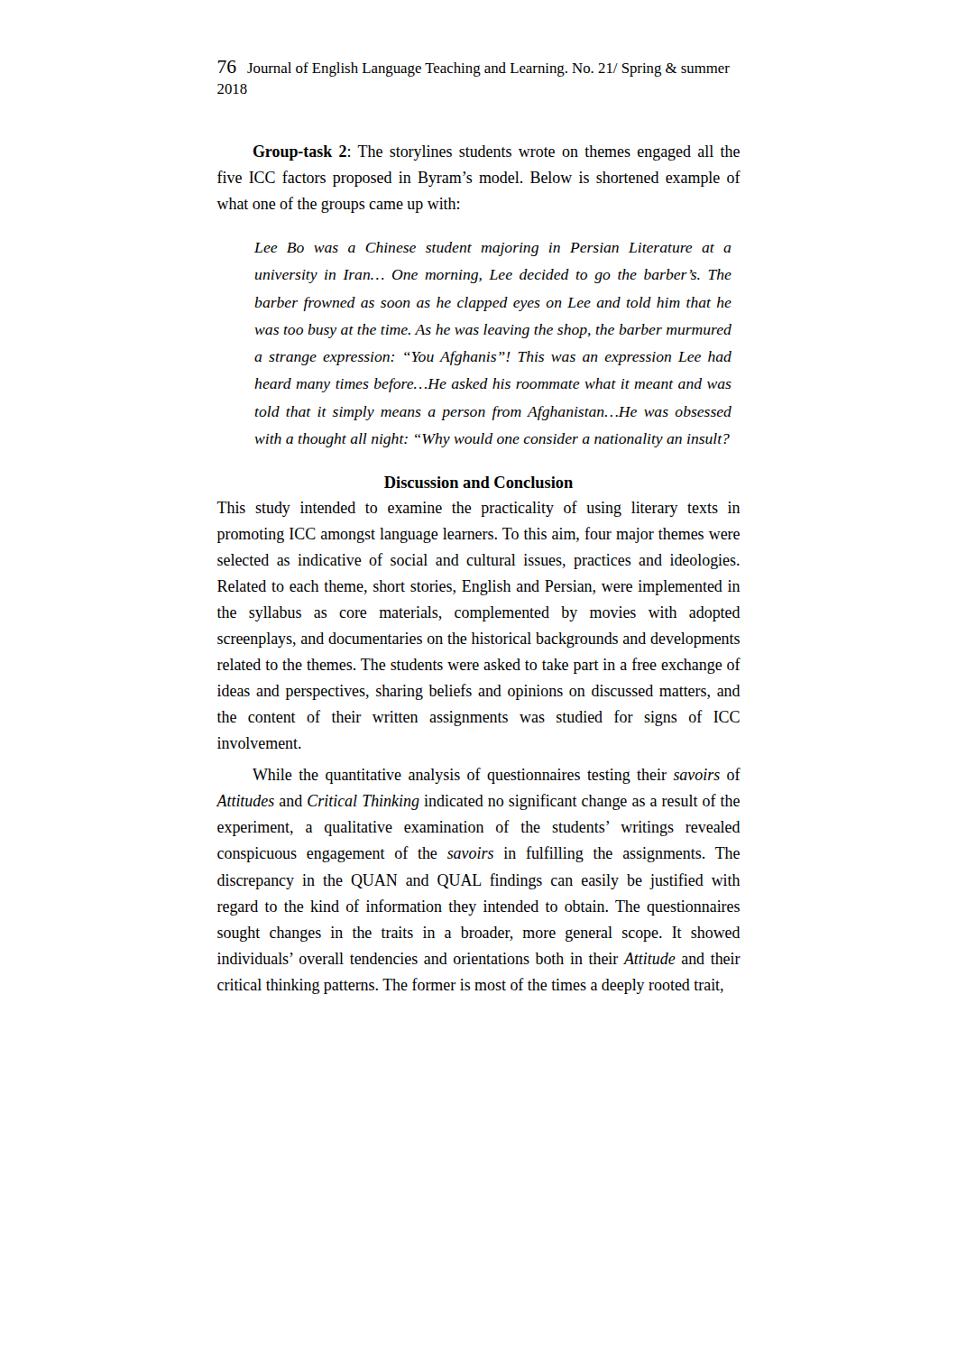76 Journal of English Language Teaching and Learning. No. 21/ Spring & summer 2018
Group-task 2: The storylines students wrote on themes engaged all the five ICC factors proposed in Byram’s model. Below is shortened example of what one of the groups came up with:
Lee Bo was a Chinese student majoring in Persian Literature at a university in Iran… One morning, Lee decided to go the barber’s. The barber frowned as soon as he clapped eyes on Lee and told him that he was too busy at the time. As he was leaving the shop, the barber murmured a strange expression: “You Afghanis”! This was an expression Lee had heard many times before…He asked his roommate what it meant and was told that it simply means a person from Afghanistan…He was obsessed with a thought all night: “Why would one consider a nationality an insult?
Discussion and Conclusion
This study intended to examine the practicality of using literary texts in promoting ICC amongst language learners. To this aim, four major themes were selected as indicative of social and cultural issues, practices and ideologies. Related to each theme, short stories, English and Persian, were implemented in the syllabus as core materials, complemented by movies with adopted screenplays, and documentaries on the historical backgrounds and developments related to the themes. The students were asked to take part in a free exchange of ideas and perspectives, sharing beliefs and opinions on discussed matters, and the content of their written assignments was studied for signs of ICC involvement.
While the quantitative analysis of questionnaires testing their savoirs of Attitudes and Critical Thinking indicated no significant change as a result of the experiment, a qualitative examination of the students’ writings revealed conspicuous engagement of the savoirs in fulfilling the assignments. The discrepancy in the QUAN and QUAL findings can easily be justified with regard to the kind of information they intended to obtain. The questionnaires sought changes in the traits in a broader, more general scope. It showed individuals’ overall tendencies and orientations both in their Attitude and their critical thinking patterns. The former is most of the times a deeply rooted trait,